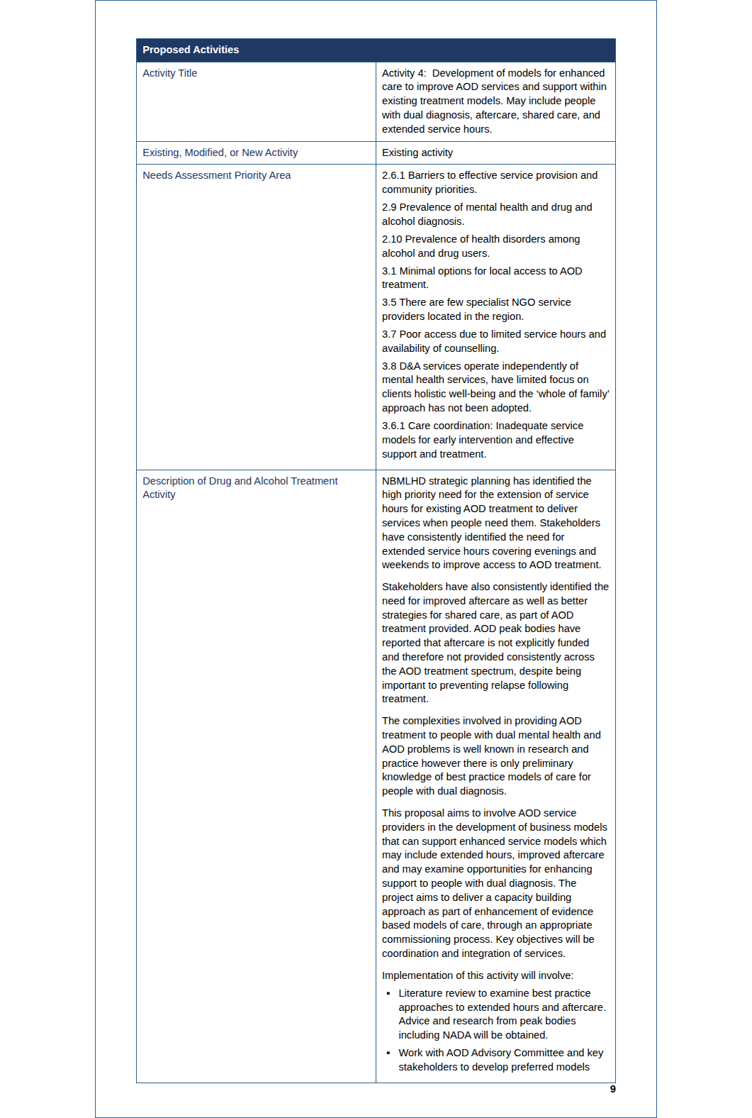| Proposed Activities |
| --- |
| Activity Title | Activity 4: Development of models for enhanced care to improve AOD services and support within existing treatment models. May include people with dual diagnosis, aftercare, shared care, and extended service hours. |
| Existing, Modified, or New Activity | Existing activity |
| Needs Assessment Priority Area | 2.6.1 Barriers to effective service provision and community priorities. 2.9 Prevalence of mental health and drug and alcohol diagnosis. 2.10 Prevalence of health disorders among alcohol and drug users. 3.1 Minimal options for local access to AOD treatment. 3.5 There are few specialist NGO service providers located in the region. 3.7 Poor access due to limited service hours and availability of counselling. 3.8 D&A services operate independently of mental health services, have limited focus on clients holistic well-being and the ‘whole of family’ approach has not been adopted. 3.6.1 Care coordination: Inadequate service models for early intervention and effective support and treatment. |
| Description of Drug and Alcohol Treatment Activity | NBMLHD strategic planning has identified the high priority need for the extension of service hours for existing AOD treatment to deliver services when people need them. Stakeholders have consistently identified the need for extended service hours covering evenings and weekends to improve access to AOD treatment. Stakeholders have also consistently identified the need for improved aftercare as well as better strategies for shared care, as part of AOD treatment provided. AOD peak bodies have reported that aftercare is not explicitly funded and therefore not provided consistently across the AOD treatment spectrum, despite being important to preventing relapse following treatment. The complexities involved in providing AOD treatment to people with dual mental health and AOD problems is well known in research and practice however there is only preliminary knowledge of best practice models of care for people with dual diagnosis. This proposal aims to involve AOD service providers in the development of business models that can support enhanced service models which may include extended hours, improved aftercare and may examine opportunities for enhancing support to people with dual diagnosis. The project aims to deliver a capacity building approach as part of enhancement of evidence based models of care, through an appropriate commissioning process. Key objectives will be coordination and integration of services. Implementation of this activity will involve: Literature review to examine best practice approaches to extended hours and aftercare. Advice and research from peak bodies including NADA will be obtained. Work with AOD Advisory Committee and key stakeholders to develop preferred models |
9